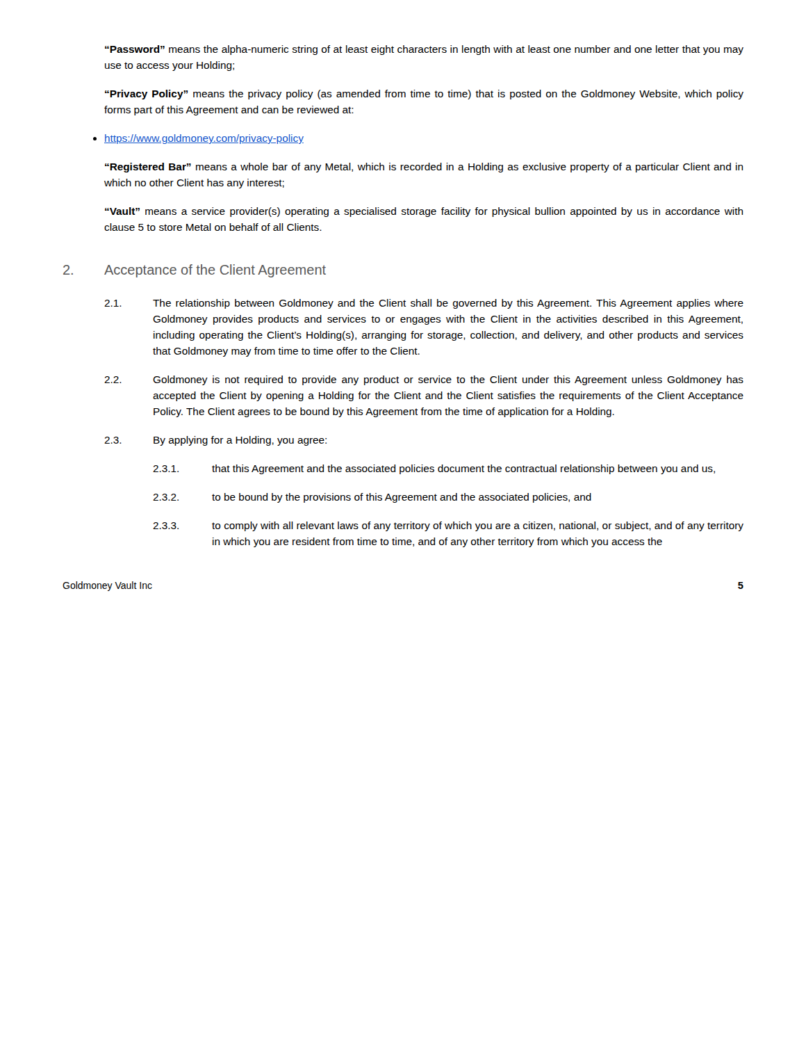“Password” means the alpha-numeric string of at least eight characters in length with at least one number and one letter that you may use to access your Holding;
“Privacy Policy” means the privacy policy (as amended from time to time) that is posted on the Goldmoney Website, which policy forms part of this Agreement and can be reviewed at:
https://www.goldmoney.com/privacy-policy
“Registered Bar” means a whole bar of any Metal, which is recorded in a Holding as exclusive property of a particular Client and in which no other Client has any interest;
“Vault” means a service provider(s) operating a specialised storage facility for physical bullion appointed by us in accordance with clause 5 to store Metal on behalf of all Clients.
2. Acceptance of the Client Agreement
2.1.
The relationship between Goldmoney and the Client shall be governed by this Agreement. This Agreement applies where Goldmoney provides products and services to or engages with the Client in the activities described in this Agreement, including operating the Client’s Holding(s), arranging for storage, collection, and delivery, and other products and services that Goldmoney may from time to time offer to the Client.
2.2.
Goldmoney is not required to provide any product or service to the Client under this Agreement unless Goldmoney has accepted the Client by opening a Holding for the Client and the Client satisfies the requirements of the Client Acceptance Policy. The Client agrees to be bound by this Agreement from the time of application for a Holding.
2.3.
By applying for a Holding, you agree:
2.3.1.
that this Agreement and the associated policies document the contractual relationship between you and us,
2.3.2.
to be bound by the provisions of this Agreement and the associated policies, and
2.3.3.
to comply with all relevant laws of any territory of which you are a citizen, national, or subject, and of any territory in which you are resident from time to time, and of any other territory from which you access the
Goldmoney Vault Inc
5